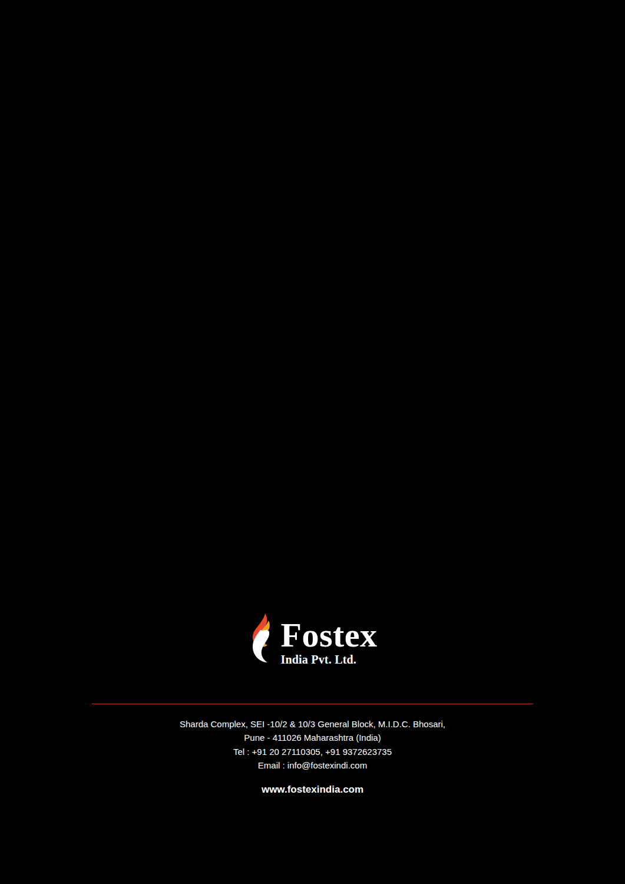Fostex
India Pvt. Ltd.
Sharda Complex, SEI -10/2 & 10/3 General Block, M.I.D.C. Bhosari,
Pune - 411026 Maharashtra (India)
Tel : +91 20 27110305, +91 9372623735
Email : info@fostexindi.com
www.fostexindia.com